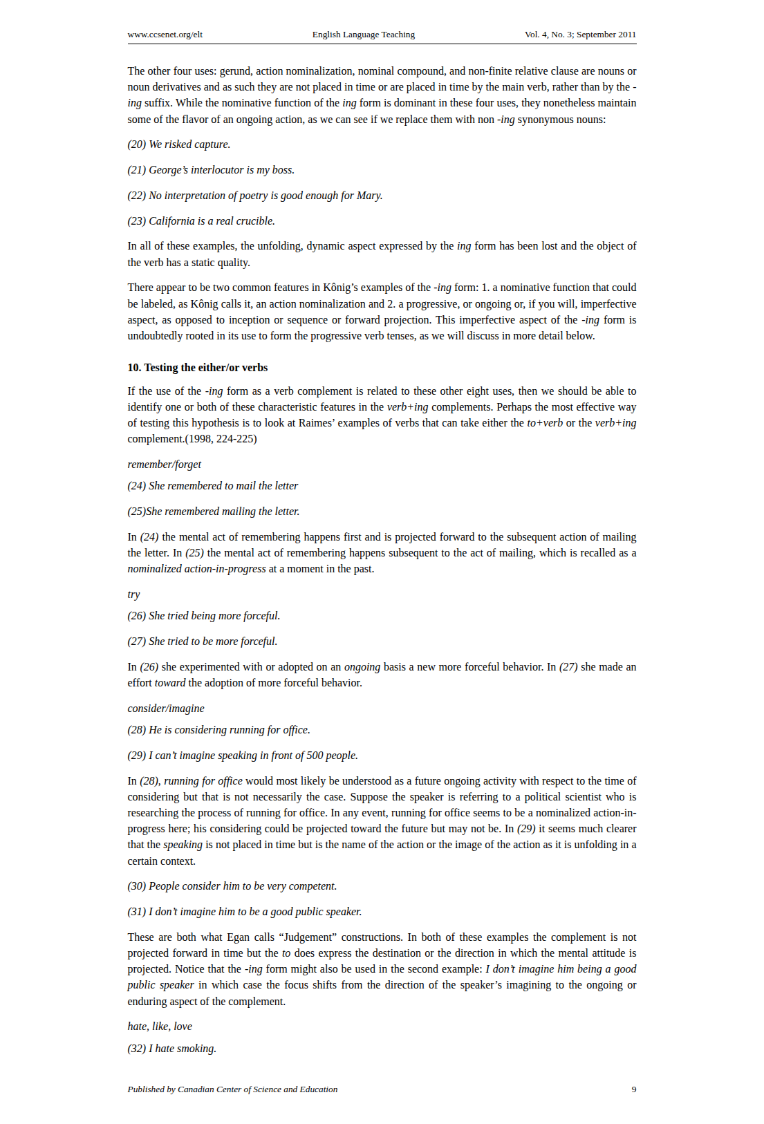www.ccsenet.org/elt English Language Teaching Vol. 4, No. 3; September 2011
The other four uses: gerund, action nominalization, nominal compound, and non-finite relative clause are nouns or noun derivatives and as such they are not placed in time or are placed in time by the main verb, rather than by the -ing suffix. While the nominative function of the ing form is dominant in these four uses, they nonetheless maintain some of the flavor of an ongoing action, as we can see if we replace them with non -ing synonymous nouns:
(20) We risked capture.
(21) George’s interlocutor is my boss.
(22) No interpretation of poetry is good enough for Mary.
(23) California is a real crucible.
In all of these examples, the unfolding, dynamic aspect expressed by the ing form has been lost and the object of the verb has a static quality.
There appear to be two common features in Kônig’s examples of the -ing form: 1. a nominative function that could be labeled, as Kônig calls it, an action nominalization and 2. a progressive, or ongoing or, if you will, imperfective aspect, as opposed to inception or sequence or forward projection. This imperfective aspect of the -ing form is undoubtedly rooted in its use to form the progressive verb tenses, as we will discuss in more detail below.
10. Testing the either/or verbs
If the use of the -ing form as a verb complement is related to these other eight uses, then we should be able to identify one or both of these characteristic features in the verb+ing complements. Perhaps the most effective way of testing this hypothesis is to look at Raimes’ examples of verbs that can take either the to+verb or the verb+ing complement.(1998, 224-225)
remember/forget
(24) She remembered to mail the letter
(25)She remembered mailing the letter.
In (24) the mental act of remembering happens first and is projected forward to the subsequent action of mailing the letter. In (25) the mental act of remembering happens subsequent to the act of mailing, which is recalled as a nominalized action-in-progress at a moment in the past.
try
(26) She tried being more forceful.
(27) She tried to be more forceful.
In (26) she experimented with or adopted on an ongoing basis a new more forceful behavior. In (27) she made an effort toward the adoption of more forceful behavior.
consider/imagine
(28) He is considering running for office.
(29) I can’t imagine speaking in front of 500 people.
In (28), running for office would most likely be understood as a future ongoing activity with respect to the time of considering but that is not necessarily the case. Suppose the speaker is referring to a political scientist who is researching the process of running for office. In any event, running for office seems to be a nominalized action-in-progress here; his considering could be projected toward the future but may not be. In (29) it seems much clearer that the speaking is not placed in time but is the name of the action or the image of the action as it is unfolding in a certain context.
(30) People consider him to be very competent.
(31) I don’t imagine him to be a good public speaker.
These are both what Egan calls “Judgement” constructions. In both of these examples the complement is not projected forward in time but the to does express the destination or the direction in which the mental attitude is projected. Notice that the -ing form might also be used in the second example: I don’t imagine him being a good public speaker in which case the focus shifts from the direction of the speaker’s imagining to the ongoing or enduring aspect of the complement.
hate, like, love
(32) I hate smoking.
Published by Canadian Center of Science and Education 9